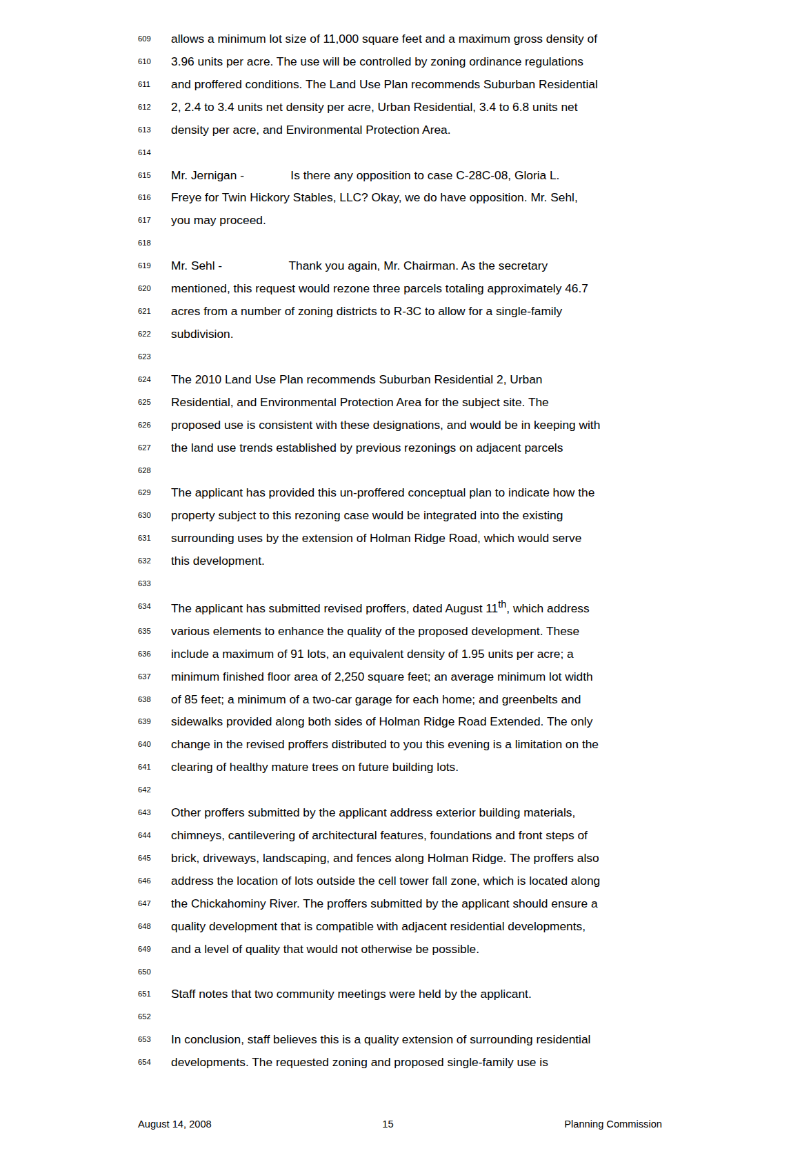609
allows a minimum lot size of 11,000 square feet and a maximum gross density of
610
3.96 units per acre. The use will be controlled by zoning ordinance regulations
611
and proffered conditions. The Land Use Plan recommends Suburban Residential
612
2, 2.4 to 3.4 units net density per acre, Urban Residential, 3.4 to 6.8 units net
613
density per acre, and Environmental Protection Area.
614
615
Mr. Jernigan - Is there any opposition to case C-28C-08, Gloria L.
616
Freye for Twin Hickory Stables, LLC? Okay, we do have opposition. Mr. Sehl,
617
you may proceed.
618
619
Mr. Sehl - Thank you again, Mr. Chairman. As the secretary
620
mentioned, this request would rezone three parcels totaling approximately 46.7
621
acres from a number of zoning districts to R-3C to allow for a single-family
622
subdivision.
623
624
The 2010 Land Use Plan recommends Suburban Residential 2, Urban
625
Residential, and Environmental Protection Area for the subject site. The
626
proposed use is consistent with these designations, and would be in keeping with
627
the land use trends established by previous rezonings on adjacent parcels
628
629
The applicant has provided this un-proffered conceptual plan to indicate how the
630
property subject to this rezoning case would be integrated into the existing
631
surrounding uses by the extension of Holman Ridge Road, which would serve
632
this development.
633
634
The applicant has submitted revised proffers, dated August 11th, which address
635
various elements to enhance the quality of the proposed development. These
636
include a maximum of 91 lots, an equivalent density of 1.95 units per acre; a
637
minimum finished floor area of 2,250 square feet; an average minimum lot width
638
of 85 feet; a minimum of a two-car garage for each home; and greenbelts and
639
sidewalks provided along both sides of Holman Ridge Road Extended. The only
640
change in the revised proffers distributed to you this evening is a limitation on the
641
clearing of healthy mature trees on future building lots.
642
643
Other proffers submitted by the applicant address exterior building materials,
644
chimneys, cantilevering of architectural features, foundations and front steps of
645
brick, driveways, landscaping, and fences along Holman Ridge. The proffers also
646
address the location of lots outside the cell tower fall zone, which is located along
647
the Chickahominy River. The proffers submitted by the applicant should ensure a
648
quality development that is compatible with adjacent residential developments,
649
and a level of quality that would not otherwise be possible.
650
651
Staff notes that two community meetings were held by the applicant.
652
653
In conclusion, staff believes this is a quality extension of surrounding residential
654
developments. The requested zoning and proposed single-family use is
August 14, 2008
15
Planning Commission